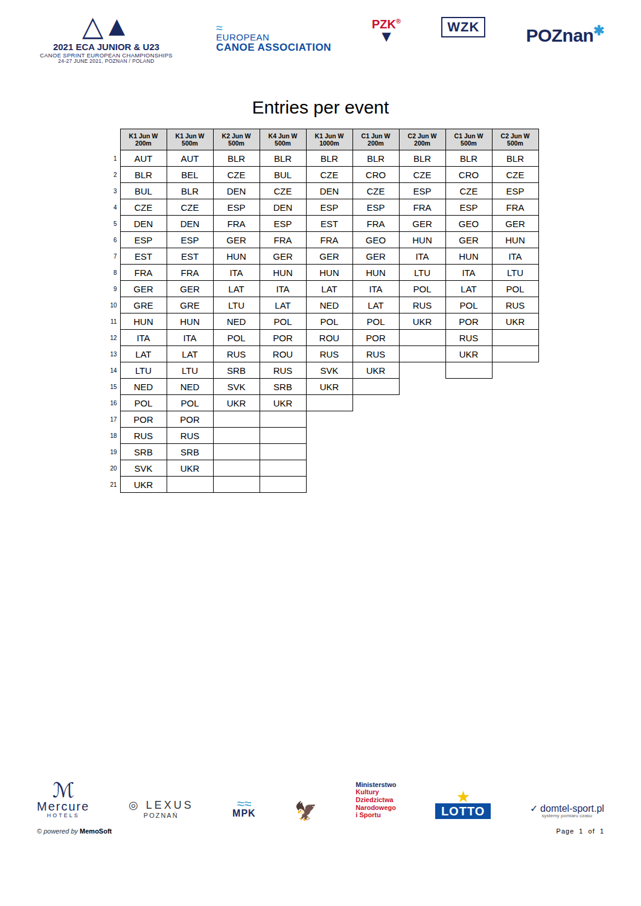△▲
2021 ECA JUNIOR & U23
CANOE SPRINT EUROPEAN CHAMPIONSHIPS
24-27 JUNE 2021, POZNAN / POLAND
≈
EUROPEAN
CANOE ASSOCIATION
PZK®
▼
WZK
POZnan✱
Entries per event
| | K1 Jun W 200m | K1 Jun W 500m | K2 Jun W 500m | K4 Jun W 500m | K1 Jun W 1000m | C1 Jun W 200m | C2 Jun W 200m | C1 Jun W 500m | C2 Jun W 500m |
| --- | --- | --- | --- | --- | --- | --- | --- | --- | --- |
| 1 | AUT | AUT | BLR | BLR | BLR | BLR | BLR | BLR | BLR |
| 2 | BLR | BEL | CZE | BUL | CZE | CRO | CZE | CRO | CZE |
| 3 | BUL | BLR | DEN | CZE | DEN | CZE | ESP | CZE | ESP |
| 4 | CZE | CZE | ESP | DEN | ESP | ESP | FRA | ESP | FRA |
| 5 | DEN | DEN | FRA | ESP | EST | FRA | GER | GEO | GER |
| 6 | ESP | ESP | GER | FRA | FRA | GEO | HUN | GER | HUN |
| 7 | EST | EST | HUN | GER | GER | GER | ITA | HUN | ITA |
| 8 | FRA | FRA | ITA | HUN | HUN | HUN | LTU | ITA | LTU |
| 9 | GER | GER | LAT | ITA | LAT | ITA | POL | LAT | POL |
| 10 | GRE | GRE | LTU | LAT | NED | LAT | RUS | POL | RUS |
| 11 | HUN | HUN | NED | POL | POL | POL | UKR | POR | UKR |
| 12 | ITA | ITA | POL | POR | ROU | POR | | RUS | |
| 13 | LAT | LAT | RUS | ROU | RUS | RUS | | UKR | |
| 14 | LTU | LTU | SRB | RUS | SVK | UKR | | | |
| 15 | NED | NED | SVK | SRB | UKR | | | | |
| 16 | POL | POL | UKR | UKR | | | | | |
| 17 | POR | POR | | | | | | | |
| 18 | RUS | RUS | | | | | | | |
| 19 | SRB | SRB | | | | | | | |
| 20 | SVK | UKR | | | | | | | |
| 21 | UKR | | | | | | | | |
ℳ
Mercure
HOTELS
◎ LEXUS
POZNAŃ
≈≈
MPK
🦅
Ministerstwo
Kultury
Dziedzictwa
Narodowego
i Sportu
★
LOTTO
✓ domtel-sport.pl
systemy pomiaru czasu
© powered by MemoSoft
Page 1 of 1